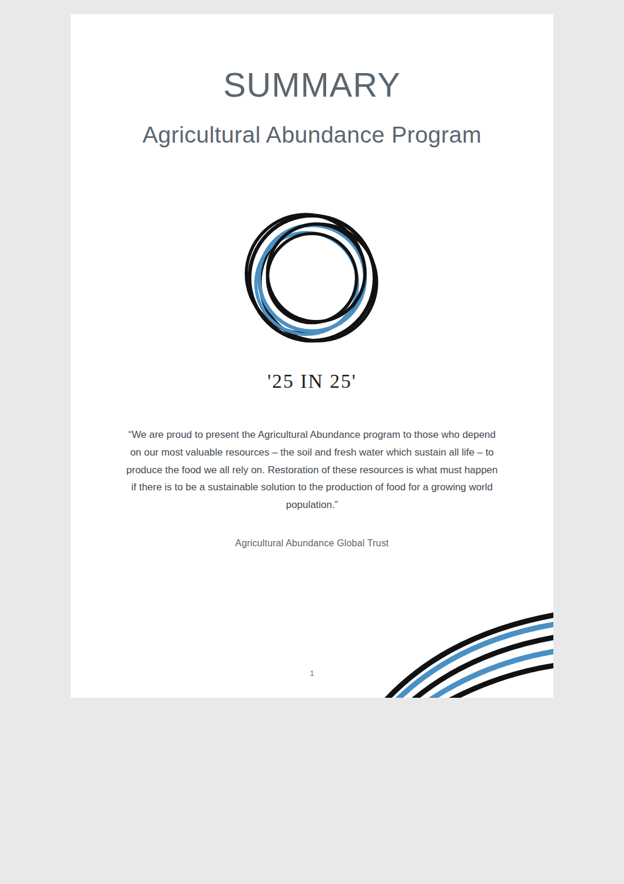SUMMARY
Agricultural Abundance Program
'25 IN 25'
“We are proud to present the Agricultural Abundance program to those who depend on our most valuable resources – the soil and fresh water which sustain all life – to produce the food we all rely on. Restoration of these resources is what must happen if there is to be a sustainable solution to the production of food for a growing world population.”
Agricultural Abundance Global Trust
1